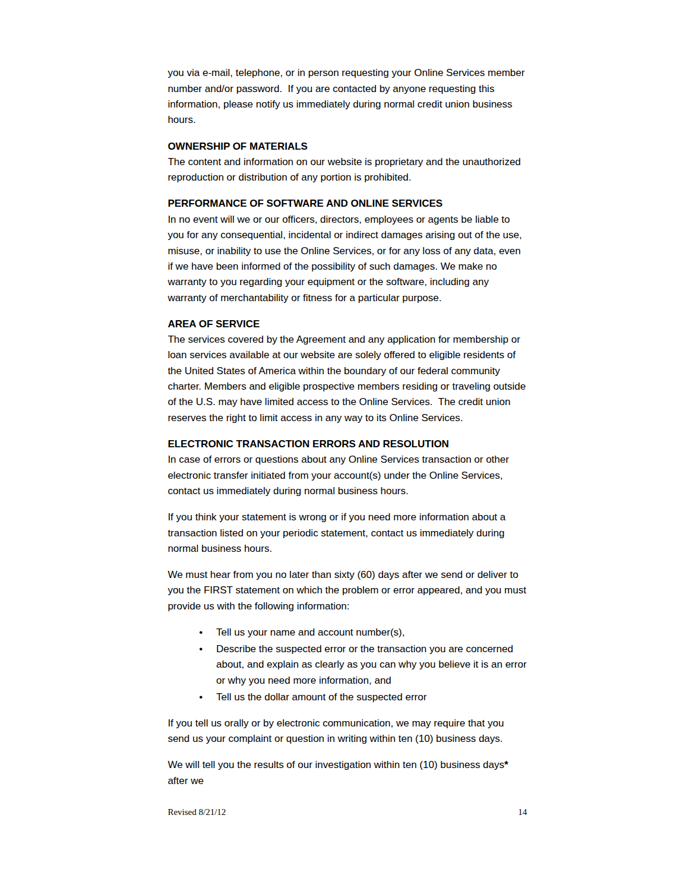you via e-mail, telephone, or in person requesting your Online Services member number and/or password. If you are contacted by anyone requesting this information, please notify us immediately during normal credit union business hours.
Ownership of Materials
The content and information on our website is proprietary and the unauthorized reproduction or distribution of any portion is prohibited.
Performance of Software and Online Services
In no event will we or our officers, directors, employees or agents be liable to you for any consequential, incidental or indirect damages arising out of the use, misuse, or inability to use the Online Services, or for any loss of any data, even if we have been informed of the possibility of such damages. We make no warranty to you regarding your equipment or the software, including any warranty of merchantability or fitness for a particular purpose.
Area of Service
The services covered by the Agreement and any application for membership or loan services available at our website are solely offered to eligible residents of the United States of America within the boundary of our federal community charter. Members and eligible prospective members residing or traveling outside of the U.S. may have limited access to the Online Services. The credit union reserves the right to limit access in any way to its Online Services.
Electronic Transaction Errors and Resolution
In case of errors or questions about any Online Services transaction or other electronic transfer initiated from your account(s) under the Online Services, contact us immediately during normal business hours.
If you think your statement is wrong or if you need more information about a transaction listed on your periodic statement, contact us immediately during normal business hours.
We must hear from you no later than sixty (60) days after we send or deliver to you the FIRST statement on which the problem or error appeared, and you must provide us with the following information:
Tell us your name and account number(s),
Describe the suspected error or the transaction you are concerned about, and explain as clearly as you can why you believe it is an error or why you need more information, and
Tell us the dollar amount of the suspected error
If you tell us orally or by electronic communication, we may require that you send us your complaint or question in writing within ten (10) business days.
We will tell you the results of our investigation within ten (10) business days* after we
Revised 8/21/12 14